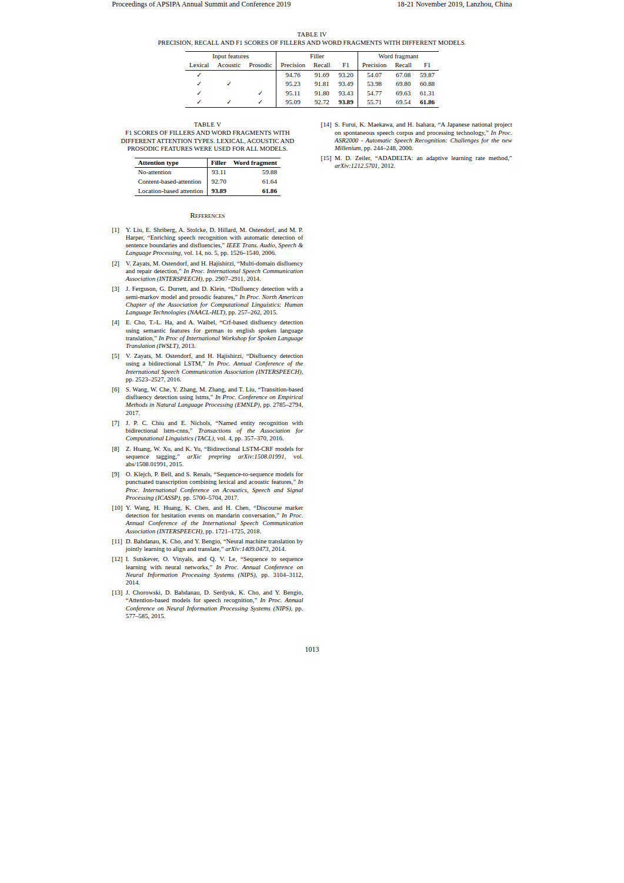Proceedings of APSIPA Annual Summit and Conference 2019
18-21 November 2019, Lanzhou, China
TABLE IV PRECISION, RECALL AND F1 SCORES OF FILLERS AND WORD FRAGMENTS WITH DIFFERENT MODELS.
| Input features | Filler | Word fragmant |
| Lexical | Acoustic | Prosodic | Precision | Recall | F1 | Precision | Recall | F1 |
| ✓ | | | 94.76 | 91.69 | 93.20 | 54.07 | 67.08 | 59.87 |
| ✓ | ✓ | | 95.23 | 91.81 | 93.49 | 53.98 | 69.80 | 60.88 |
| ✓ | | ✓ | 95.11 | 91.80 | 93.43 | 54.77 | 69.63 | 61.31 |
| ✓ | ✓ | ✓ | 95.09 | 92.72 | 93.89 | 55.71 | 69.54 | 61.86 |
TABLE V F1 SCORES OF FILLERS AND WORD FRAGMENTS WITH DIFFERENT ATTENTION TYPES. LEXICAL, ACOUSTIC AND PROSODIC FEATURES WERE USED FOR ALL MODELS.
| Attention type | Filler | Word fragment |
| --- | --- | --- |
| No-attention | 93.11 | 59.88 |
| Content-based-attention | 92.70 | 61.64 |
| Location-based attention | 93.89 | 61.86 |
References
[1] Y. Liu, E. Shriberg, A. Stolcke, D. Hillard, M. Ostendorf, and M. P. Harper, “Enriching speech recognition with automatic detection of sentence boundaries and disfluencies,” IEEE Trans. Audio, Speech & Language Processing, vol. 14, no. 5, pp. 1526–1540, 2006.
[2] V. Zayats, M. Ostendorf, and H. Hajishirzi, “Multi-domain disfluency and repair detection,” In Proc. International Speech Communication Association (INTERSPEECH), pp. 2907–2911, 2014.
[3] J. Ferguson, G. Durrett, and D. Klein, “Disfluency detection with a semi-markov model and prosodic features,” In Proc. North American Chapter of the Association for Computational Linguistics: Human Language Technologies (NAACL-HLT), pp. 257–262, 2015.
[4] E. Cho, T.-L. Ha, and A. Waibel, “Crf-based disfluency detection using semantic features for german to english spoken language translation,” In Proc of International Workshop for Spoken Language Translation (IWSLT), 2013.
[5] V. Zayats, M. Ostendorf, and H. Hajishirzi, “Disfluency detection using a bidirectional LSTM,” In Proc. Annual Conference of the International Speech Communication Association (INTERSPEECH), pp. 2523–2527, 2016.
[6] S. Wang, W. Che, Y. Zhang, M. Zhang, and T. Liu, “Transition-based disfluency detection using lstms,” In Proc. Conference on Empirical Methods in Natural Language Processing (EMNLP), pp. 2785–2794, 2017.
[7] J. P. C. Chiu and E. Nichols, “Named entity recognition with bidirectional lstm-cnns,” Transactions of the Association for Computational Linguistics (TACL), vol. 4, pp. 357–370, 2016.
[8] Z. Huang, W. Xu, and K. Yu, “Bidirectional LSTM-CRF models for sequence tagging,” arXic prepring arXiv:1508.01991, vol. abs/1508.01991, 2015.
[9] O. Klejch, P. Bell, and S. Renals, “Sequence-to-sequence models for punctuated transcription combining lexical and acoustic features,” In Proc. International Conference on Acoustics, Speech and Signal Processing (ICASSP), pp. 5700–5704, 2017.
[10] Y. Wang, H. Huang, K. Chen, and H. Chen, “Discourse marker detection for hesitation events on mandarin conversation,” In Proc. Annual Conference of the International Speech Communication Association (INTERSPEECH), pp. 1721–1725, 2018.
[11] D. Bahdanau, K. Cho, and Y. Bengio, “Neural machine translation by jointly learning to align and translate,” arXiv:1409.0473, 2014.
[12] I. Sutskever, O. Vinyals, and Q. V. Le, “Sequence to sequence learning with neural networks,” In Proc. Annual Conference on Neural Information Processing Systems (NIPS), pp. 3104–3112, 2014.
[13] J. Chorowski, D. Bahdanau, D. Serdyuk, K. Cho, and Y. Bengio, “Attention-based models for speech recognition,” In Proc. Annual Conference on Neural Information Processing Systems (NIPS), pp. 577–585, 2015.
[14] S. Furui, K. Maekawa, and H. Isahara, “A Japanese national project on spontaneous speech corpus and processing technology,” In Proc. ASR2000 - Automatic Speech Recognition: Challenges for the new Millenium, pp. 244–248, 2000.
[15] M. D. Zeiler, “ADADELTA: an adaptive learning rate method,” arXiv:1212.5701, 2012.
1013